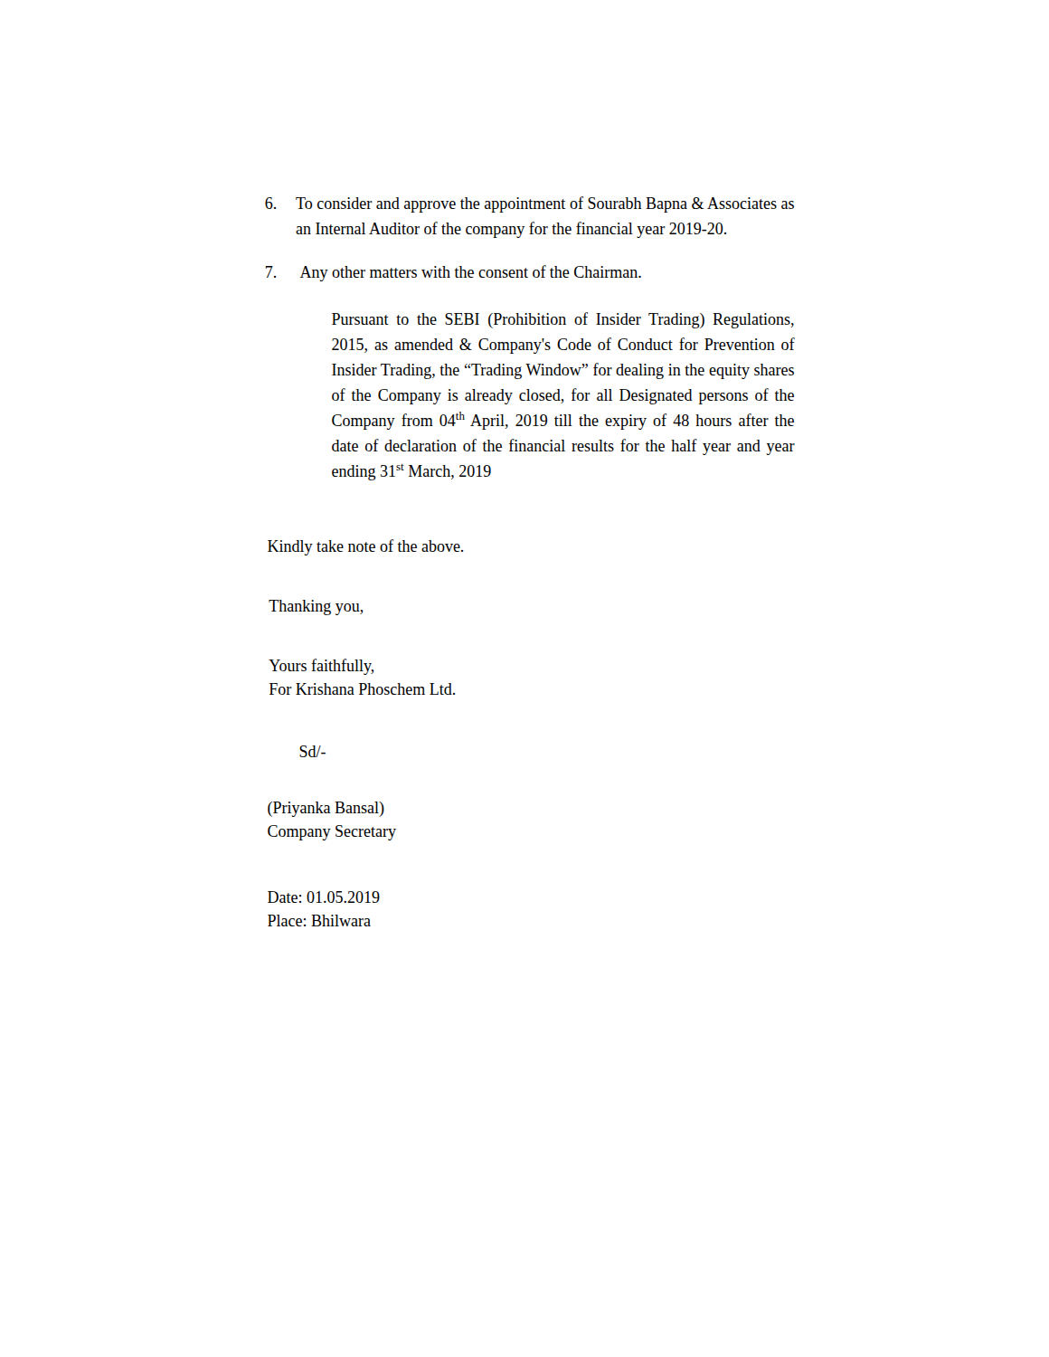6. To consider and approve the appointment of Sourabh Bapna & Associates as an Internal Auditor of the company for the financial year 2019-20.
7. Any other matters with the consent of the Chairman.
Pursuant to the SEBI (Prohibition of Insider Trading) Regulations, 2015, as amended & Company's Code of Conduct for Prevention of Insider Trading, the “Trading Window” for dealing in the equity shares of the Company is already closed, for all Designated persons of the Company from 04th April, 2019 till the expiry of 48 hours after the date of declaration of the financial results for the half year and year ending 31st March, 2019
Kindly take note of the above.
Thanking you,
Yours faithfully,
For Krishana Phoschem Ltd.
Sd/-
(Priyanka Bansal)
Company Secretary
Date: 01.05.2019
Place: Bhilwara